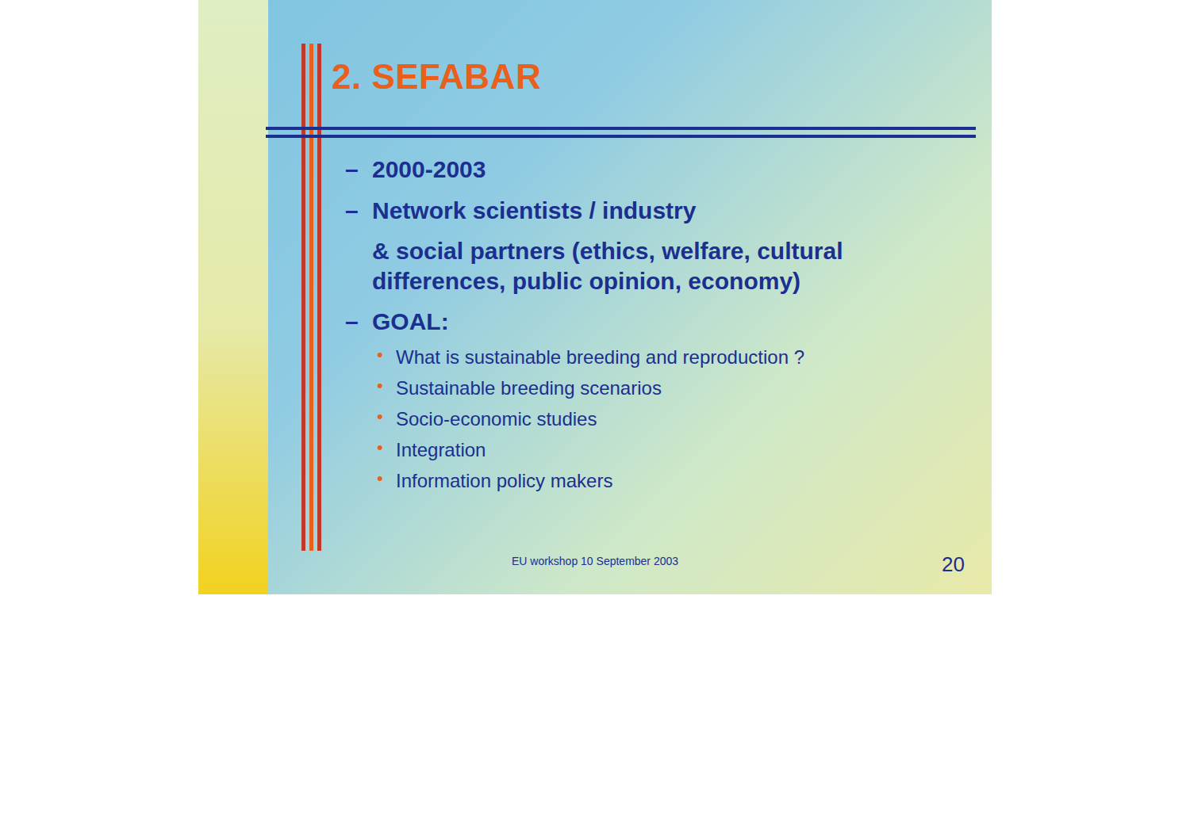2. SEFABAR
2000-2003
Network scientists / industry
& social partners (ethics, welfare, cultural differences, public opinion, economy)
GOAL:
What is sustainable breeding and reproduction ?
Sustainable breeding scenarios
Socio-economic studies
Integration
Information policy makers
EU workshop 10 September 2003
20